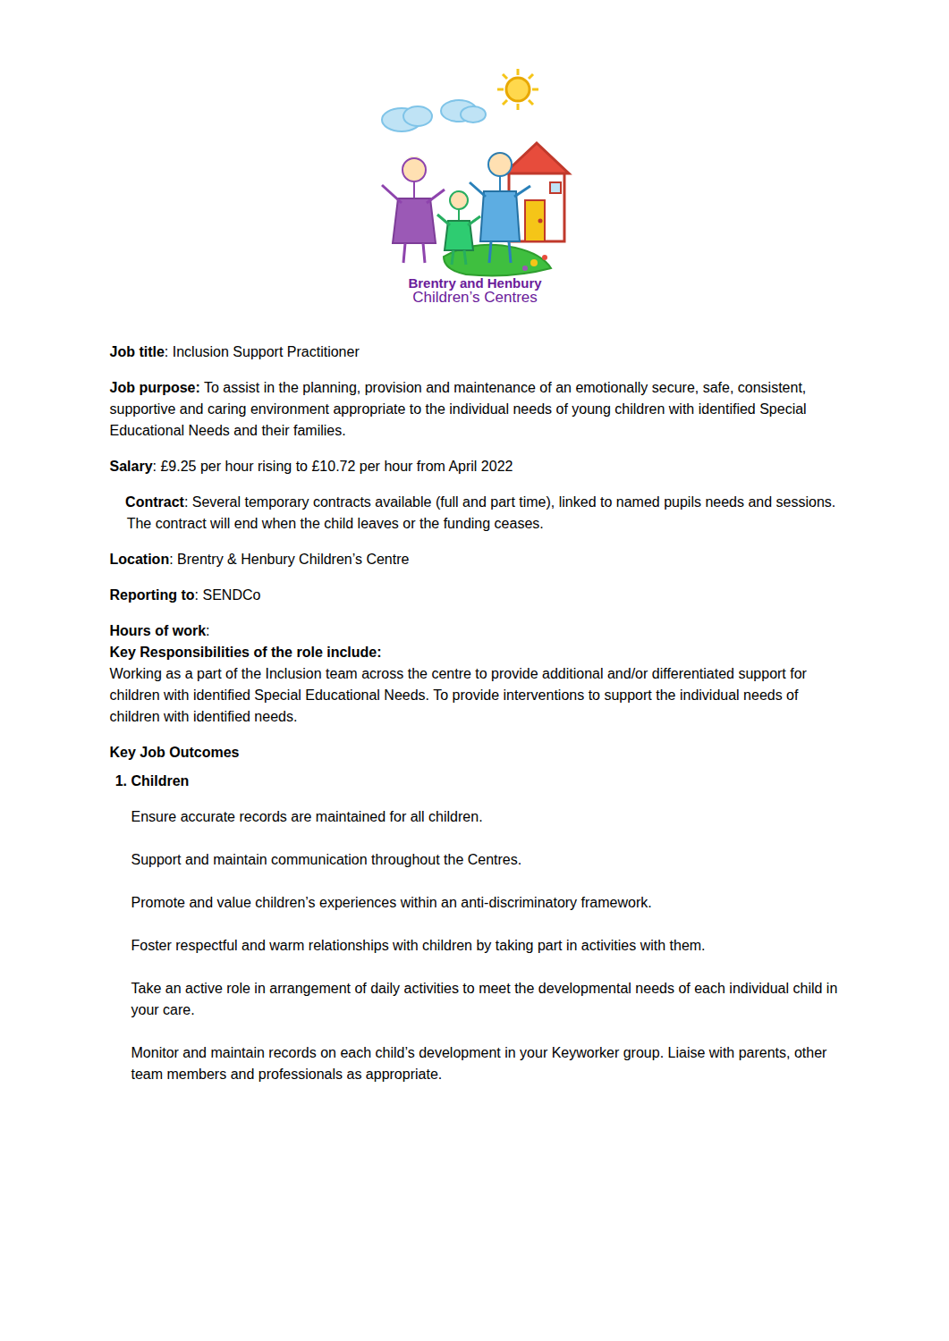Brentry and Henbury Children’s Centres
Job title: Inclusion Support Practitioner
Job purpose: To assist in the planning, provision and maintenance of an emotionally secure, safe, consistent, supportive and caring environment appropriate to the individual needs of young children with identified Special Educational Needs and their families.
Salary: £9.25 per hour rising to £10.72 per hour from April 2022
Contract: Several temporary contracts available (full and part time), linked to named pupils needs and sessions. The contract will end when the child leaves or the funding ceases.
Location: Brentry & Henbury Children’s Centre
Reporting to: SENDCo
Hours of work:
Key Responsibilities of the role include:
Working as a part of the Inclusion team across the centre to provide additional and/or differentiated support for children with identified Special Educational Needs. To provide interventions to support the individual needs of children with identified needs.
Key Job Outcomes
Children
Ensure accurate records are maintained for all children.
Support and maintain communication throughout the Centres.
Promote and value children’s experiences within an anti-discriminatory framework.
Foster respectful and warm relationships with children by taking part in activities with them.
Take an active role in arrangement of daily activities to meet the developmental needs of each individual child in your care.
Monitor and maintain records on each child’s development in your Keyworker group. Liaise with parents, other team members and professionals as appropriate.